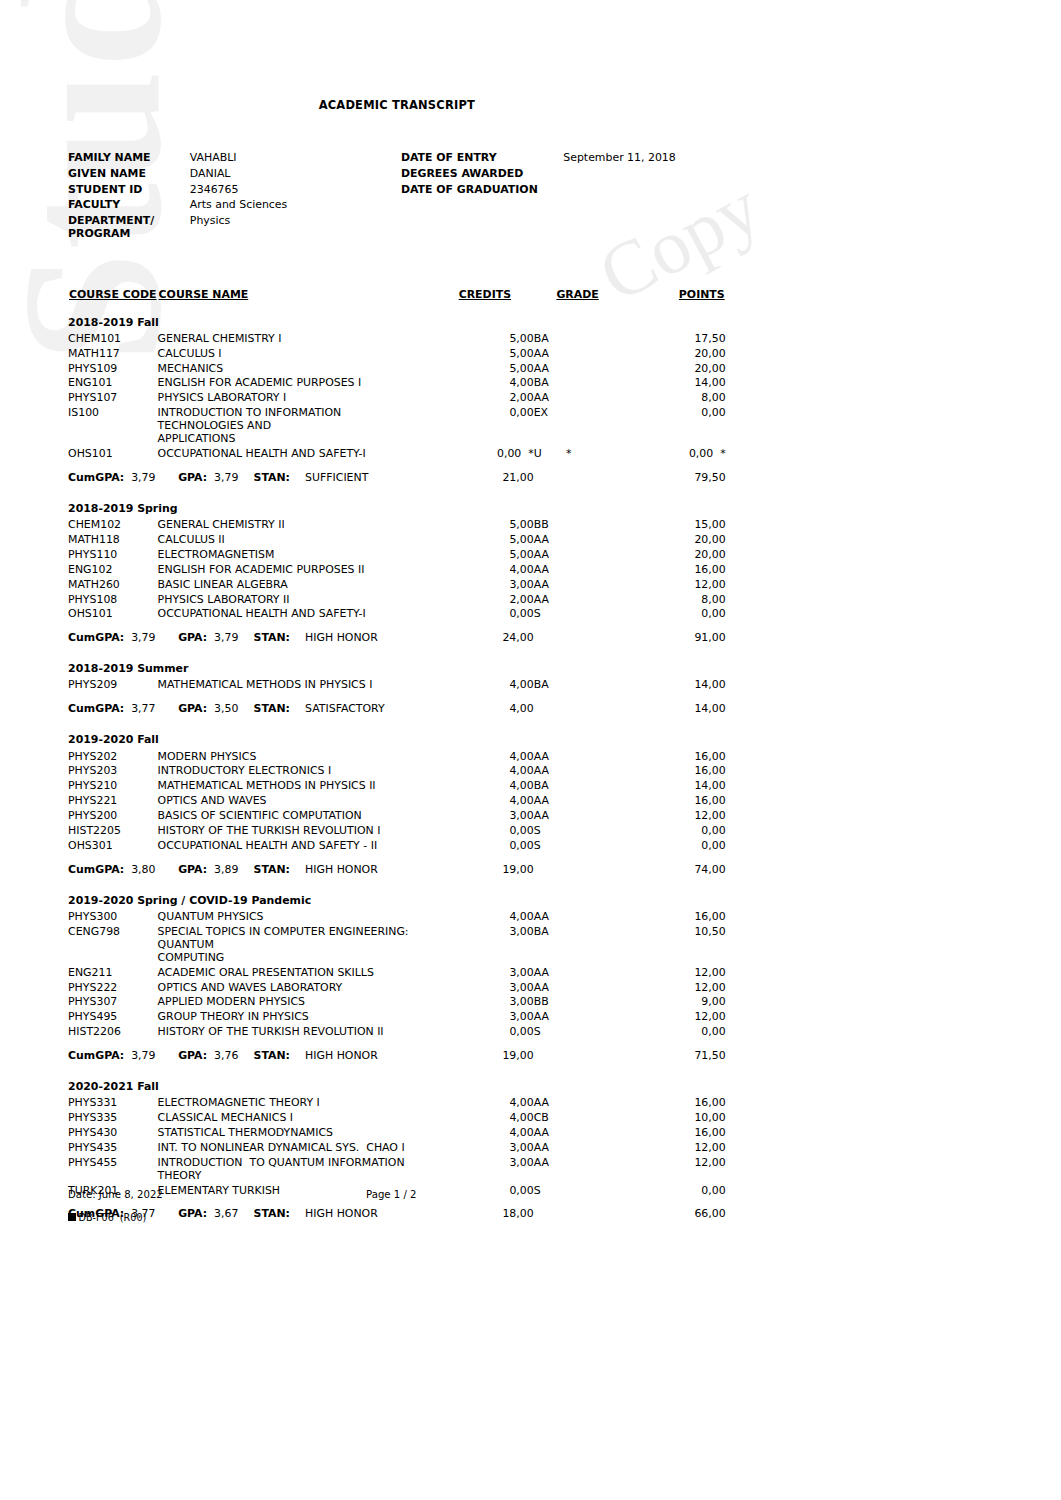Student
Copy
ACADEMIC TRANSCRIPT
| FAMILY NAME | VAHABLI | DATE OF ENTRY | September 11, 2018 |
| GIVEN NAME | DANIAL | DEGREES AWARDED | |
| STUDENT ID | 2346765 | DATE OF GRADUATION | |
| FACULTY | Arts and Sciences | | |
| DEPARTMENT/ PROGRAM | Physics | | |
| COURSE CODE | COURSE NAME | CREDITS | GRADE | POINTS |
| --- | --- | --- | --- | --- |
| 2018-2019 Fall |
| CHEM101 | GENERAL CHEMISTRY I | 5,00 | BA | 17,50 |
| MATH117 | CALCULUS I | 5,00 | AA | 20,00 |
| PHYS109 | MECHANICS | 5,00 | AA | 20,00 |
| ENG101 | ENGLISH FOR ACADEMIC PURPOSES I | 4,00 | BA | 14,00 |
| PHYS107 | PHYSICS LABORATORY I | 2,00 | AA | 8,00 |
| IS100 | INTRODUCTION TO INFORMATION TECHNOLOGIES AND APPLICATIONS | 0,00 | EX | 0,00 |
| OHS101 | OCCUPATIONAL HEALTH AND SAFETY-I | 0,00 * | U * | 0,00 * |
| CumGPA: 3,79 GPA: 3,79 STAN: SUFFICIENT | 21,00 | | 79,50 |
| 2018-2019 Spring |
| CHEM102 | GENERAL CHEMISTRY II | 5,00 | BB | 15,00 |
| MATH118 | CALCULUS II | 5,00 | AA | 20,00 |
| PHYS110 | ELECTROMAGNETISM | 5,00 | AA | 20,00 |
| ENG102 | ENGLISH FOR ACADEMIC PURPOSES II | 4,00 | AA | 16,00 |
| MATH260 | BASIC LINEAR ALGEBRA | 3,00 | AA | 12,00 |
| PHYS108 | PHYSICS LABORATORY II | 2,00 | AA | 8,00 |
| OHS101 | OCCUPATIONAL HEALTH AND SAFETY-I | 0,00 | S | 0,00 |
| CumGPA: 3,79 GPA: 3,79 STAN: HIGH HONOR | 24,00 | | 91,00 |
| 2018-2019 Summer |
| PHYS209 | MATHEMATICAL METHODS IN PHYSICS I | 4,00 | BA | 14,00 |
| CumGPA: 3,77 GPA: 3,50 STAN: SATISFACTORY | 4,00 | | 14,00 |
| 2019-2020 Fall |
| PHYS202 | MODERN PHYSICS | 4,00 | AA | 16,00 |
| PHYS203 | INTRODUCTORY ELECTRONICS I | 4,00 | AA | 16,00 |
| PHYS210 | MATHEMATICAL METHODS IN PHYSICS II | 4,00 | BA | 14,00 |
| PHYS221 | OPTICS AND WAVES | 4,00 | AA | 16,00 |
| PHYS200 | BASICS OF SCIENTIFIC COMPUTATION | 3,00 | AA | 12,00 |
| HIST2205 | HISTORY OF THE TURKISH REVOLUTION I | 0,00 | S | 0,00 |
| OHS301 | OCCUPATIONAL HEALTH AND SAFETY - II | 0,00 | S | 0,00 |
| CumGPA: 3,80 GPA: 3,89 STAN: HIGH HONOR | 19,00 | | 74,00 |
| 2019-2020 Spring / COVID-19 Pandemic |
| PHYS300 | QUANTUM PHYSICS | 4,00 | AA | 16,00 |
| CENG798 | SPECIAL TOPICS IN COMPUTER ENGINEERING: QUANTUM COMPUTING | 3,00 | BA | 10,50 |
| ENG211 | ACADEMIC ORAL PRESENTATION SKILLS | 3,00 | AA | 12,00 |
| PHYS222 | OPTICS AND WAVES LABORATORY | 3,00 | AA | 12,00 |
| PHYS307 | APPLIED MODERN PHYSICS | 3,00 | BB | 9,00 |
| PHYS495 | GROUP THEORY IN PHYSICS | 3,00 | AA | 12,00 |
| HIST2206 | HISTORY OF THE TURKISH REVOLUTION II | 0,00 | S | 0,00 |
| CumGPA: 3,79 GPA: 3,76 STAN: HIGH HONOR | 19,00 | | 71,50 |
| 2020-2021 Fall |
| PHYS331 | ELECTROMAGNETIC THEORY I | 4,00 | AA | 16,00 |
| PHYS335 | CLASSICAL MECHANICS I | 4,00 | CB | 10,00 |
| PHYS430 | STATISTICAL THERMODYNAMICS | 4,00 | AA | 16,00 |
| PHYS435 | INT. TO NONLINEAR DYNAMICAL SYS. CHAO I | 3,00 | AA | 12,00 |
| PHYS455 | INTRODUCTION TO QUANTUM INFORMATION THEORY | 3,00 | AA | 12,00 |
| TURK201 | ELEMENTARY TURKISH | 0,00 | S | 0,00 |
| CumGPA: 3,77 GPA: 3,67 STAN: HIGH HONOR | 18,00 | | 66,00 |
Date: June 8, 2022
Page 1 / 2
DB-F06 (R00)